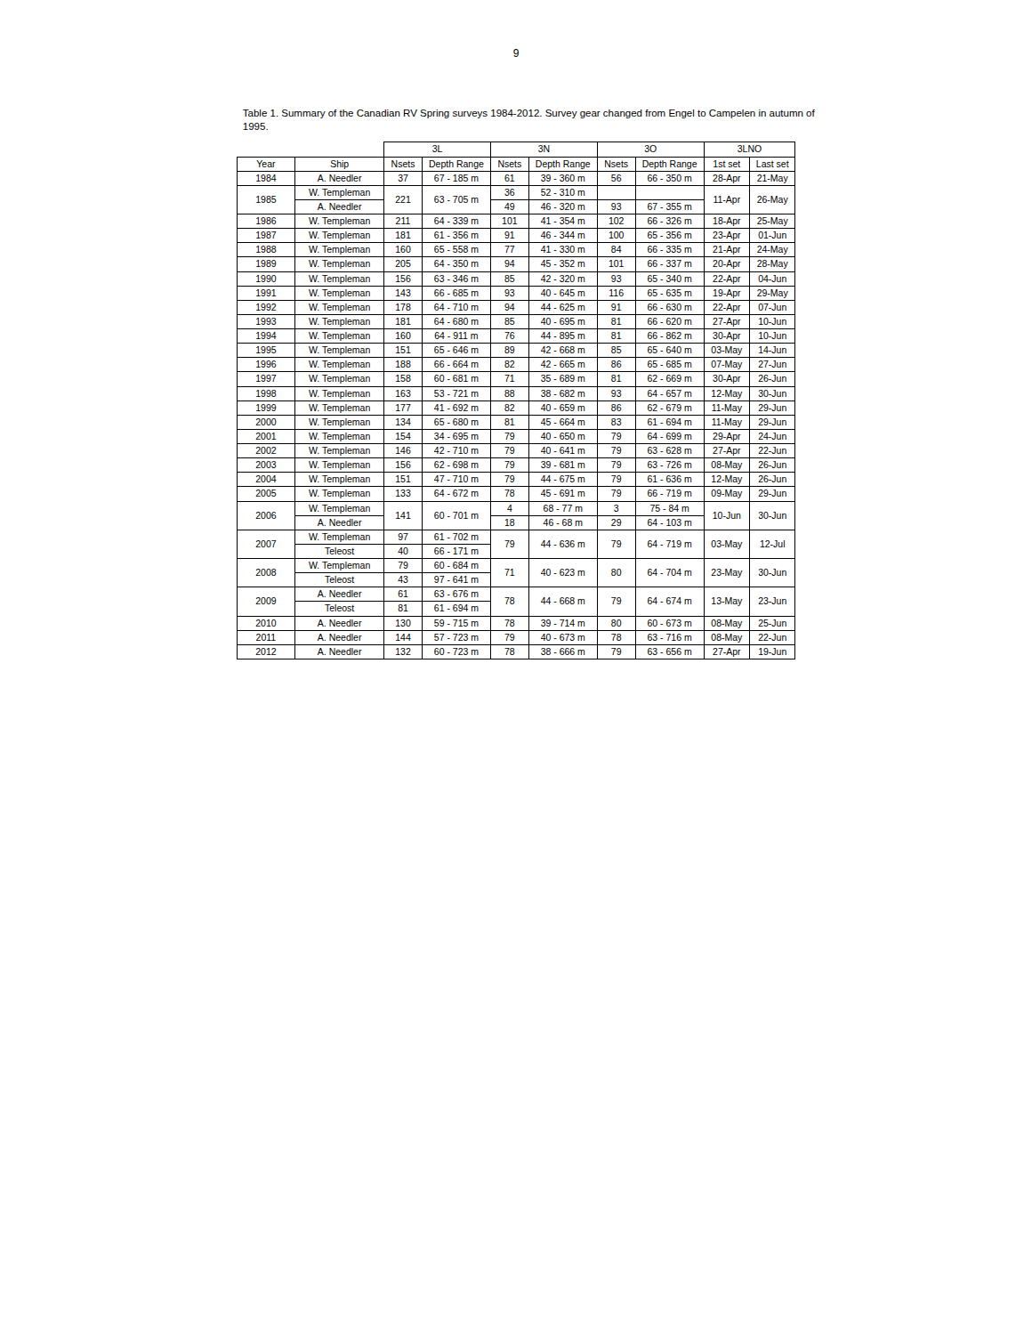9
Table 1. Summary of the Canadian RV Spring surveys 1984-2012. Survey gear changed from Engel to Campelen in autumn of 1995.
| | | 3L | 3N | 3O | 3LNO |
| --- | --- | --- | --- | --- | --- |
| Year | Ship | Nsets | Depth Range | Nsets | Depth Range | Nsets | Depth Range | 1st set | Last set |
| 1984 | A. Needler | 37 | 67 - 185 m | 61 | 39 - 360 m | 56 | 66 - 350 m | 28-Apr | 21-May |
| 1985 | W. Templeman | 221 | 63 - 705 m | 36 | 52 - 310 m | | | 11-Apr | 26-May |
| A. Needler | 49 | 46 - 320 m | 93 | 67 - 355 m |
| 1986 | W. Templeman | 211 | 64 - 339 m | 101 | 41 - 354 m | 102 | 66 - 326 m | 18-Apr | 25-May |
| 1987 | W. Templeman | 181 | 61 - 356 m | 91 | 46 - 344 m | 100 | 65 - 356 m | 23-Apr | 01-Jun |
| 1988 | W. Templeman | 160 | 65 - 558 m | 77 | 41 - 330 m | 84 | 66 - 335 m | 21-Apr | 24-May |
| 1989 | W. Templeman | 205 | 64 - 350 m | 94 | 45 - 352 m | 101 | 66 - 337 m | 20-Apr | 28-May |
| 1990 | W. Templeman | 156 | 63 - 346 m | 85 | 42 - 320 m | 93 | 65 - 340 m | 22-Apr | 04-Jun |
| 1991 | W. Templeman | 143 | 66 - 685 m | 93 | 40 - 645 m | 116 | 65 - 635 m | 19-Apr | 29-May |
| 1992 | W. Templeman | 178 | 64 - 710 m | 94 | 44 - 625 m | 91 | 66 - 630 m | 22-Apr | 07-Jun |
| 1993 | W. Templeman | 181 | 64 - 680 m | 85 | 40 - 695 m | 81 | 66 - 620 m | 27-Apr | 10-Jun |
| 1994 | W. Templeman | 160 | 64 - 911 m | 76 | 44 - 895 m | 81 | 66 - 862 m | 30-Apr | 10-Jun |
| 1995 | W. Templeman | 151 | 65 - 646 m | 89 | 42 - 668 m | 85 | 65 - 640 m | 03-May | 14-Jun |
| 1996 | W. Templeman | 188 | 66 - 664 m | 82 | 42 - 665 m | 86 | 65 - 685 m | 07-May | 27-Jun |
| 1997 | W. Templeman | 158 | 60 - 681 m | 71 | 35 - 689 m | 81 | 62 - 669 m | 30-Apr | 26-Jun |
| 1998 | W. Templeman | 163 | 53 - 721 m | 88 | 38 - 682 m | 93 | 64 - 657 m | 12-May | 30-Jun |
| 1999 | W. Templeman | 177 | 41 - 692 m | 82 | 40 - 659 m | 86 | 62 - 679 m | 11-May | 29-Jun |
| 2000 | W. Templeman | 134 | 65 - 680 m | 81 | 45 - 664 m | 83 | 61 - 694 m | 11-May | 29-Jun |
| 2001 | W. Templeman | 154 | 34 - 695 m | 79 | 40 - 650 m | 79 | 64 - 699 m | 29-Apr | 24-Jun |
| 2002 | W. Templeman | 146 | 42 - 710 m | 79 | 40 - 641 m | 79 | 63 - 628 m | 27-Apr | 22-Jun |
| 2003 | W. Templeman | 156 | 62 - 698 m | 79 | 39 - 681 m | 79 | 63 - 726 m | 08-May | 26-Jun |
| 2004 | W. Templeman | 151 | 47 - 710 m | 79 | 44 - 675 m | 79 | 61 - 636 m | 12-May | 26-Jun |
| 2005 | W. Templeman | 133 | 64 - 672 m | 78 | 45 - 691 m | 79 | 66 - 719 m | 09-May | 29-Jun |
| 2006 | W. Templeman | 141 | 60 - 701 m | 4 | 68 - 77 m | 3 | 75 - 84 m | 10-Jun | 30-Jun |
| A. Needler | 18 | 46 - 68 m | 29 | 64 - 103 m |
| 2007 | W. Templeman | 97 | 61 - 702 m | 79 | 44 - 636 m | 79 | 64 - 719 m | 03-May | 12-Jul |
| Teleost | 40 | 66 - 171 m |
| 2008 | W. Templeman | 79 | 60 - 684 m | 71 | 40 - 623 m | 80 | 64 - 704 m | 23-May | 30-Jun |
| Teleost | 43 | 97 - 641 m |
| 2009 | A. Needler | 61 | 63 - 676 m | 78 | 44 - 668 m | 79 | 64 - 674 m | 13-May | 23-Jun |
| Teleost | 81 | 61 - 694 m |
| 2010 | A. Needler | 130 | 59 - 715 m | 78 | 39 - 714 m | 80 | 60 - 673 m | 08-May | 25-Jun |
| 2011 | A. Needler | 144 | 57 - 723 m | 79 | 40 - 673 m | 78 | 63 - 716 m | 08-May | 22-Jun |
| 2012 | A. Needler | 132 | 60 - 723 m | 78 | 38 - 666 m | 79 | 63 - 656 m | 27-Apr | 19-Jun |